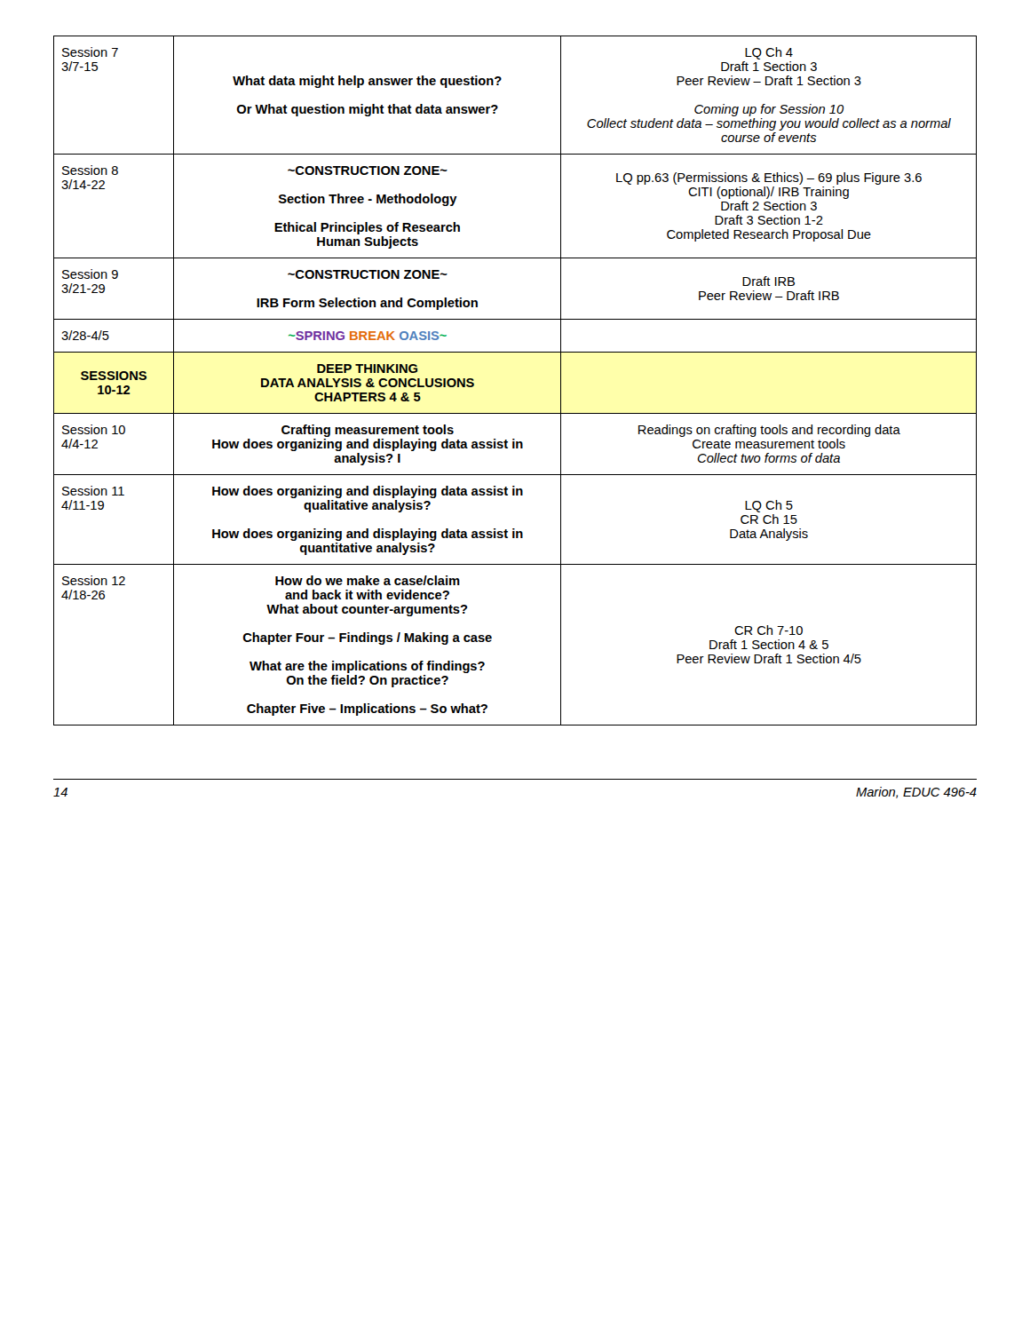| Session 7 3/7-15 | What data might help answer the question? Or What question might that data answer? | LQ Ch 4 Draft 1 Section 3 Peer Review – Draft 1 Section 3 Coming up for Session 10 Collect student data – something you would collect as a normal course of events |
| Session 8 3/14-22 | ~CONSTRUCTION ZONE~ Section Three - Methodology Ethical Principles of Research Human Subjects | LQ pp.63 (Permissions & Ethics) – 69 plus Figure 3.6 CITI (optional)/ IRB Training Draft 2 Section 3 Draft 3 Section 1-2 Completed Research Proposal Due |
| Session 9 3/21-29 | ~CONSTRUCTION ZONE~ IRB Form Selection and Completion | Draft IRB Peer Review – Draft IRB |
| 3/28-4/5 | ~ SPRING BREAK OASIS ~ | |
| SESSIONS 10-12 | DEEP THINKING DATA ANALYSIS & CONCLUSIONS CHAPTERS 4 & 5 | |
| Session 10 4/4-12 | Crafting measurement tools How does organizing and displaying data assist in analysis? I | Readings on crafting tools and recording data Create measurement tools Collect two forms of data |
| Session 11 4/11-19 | How does organizing and displaying data assist in qualitative analysis? How does organizing and displaying data assist in quantitative analysis? | LQ Ch 5 CR Ch 15 Data Analysis |
| Session 12 4/18-26 | How do we make a case/claim and back it with evidence? What about counter-arguments? Chapter Four – Findings / Making a case What are the implications of findings? On the field? On practice? Chapter Five – Implications – So what? | CR Ch 7-10 Draft 1 Section 4 & 5 Peer Review Draft 1 Section 4/5 |
14 Marion, EDUC 496-4